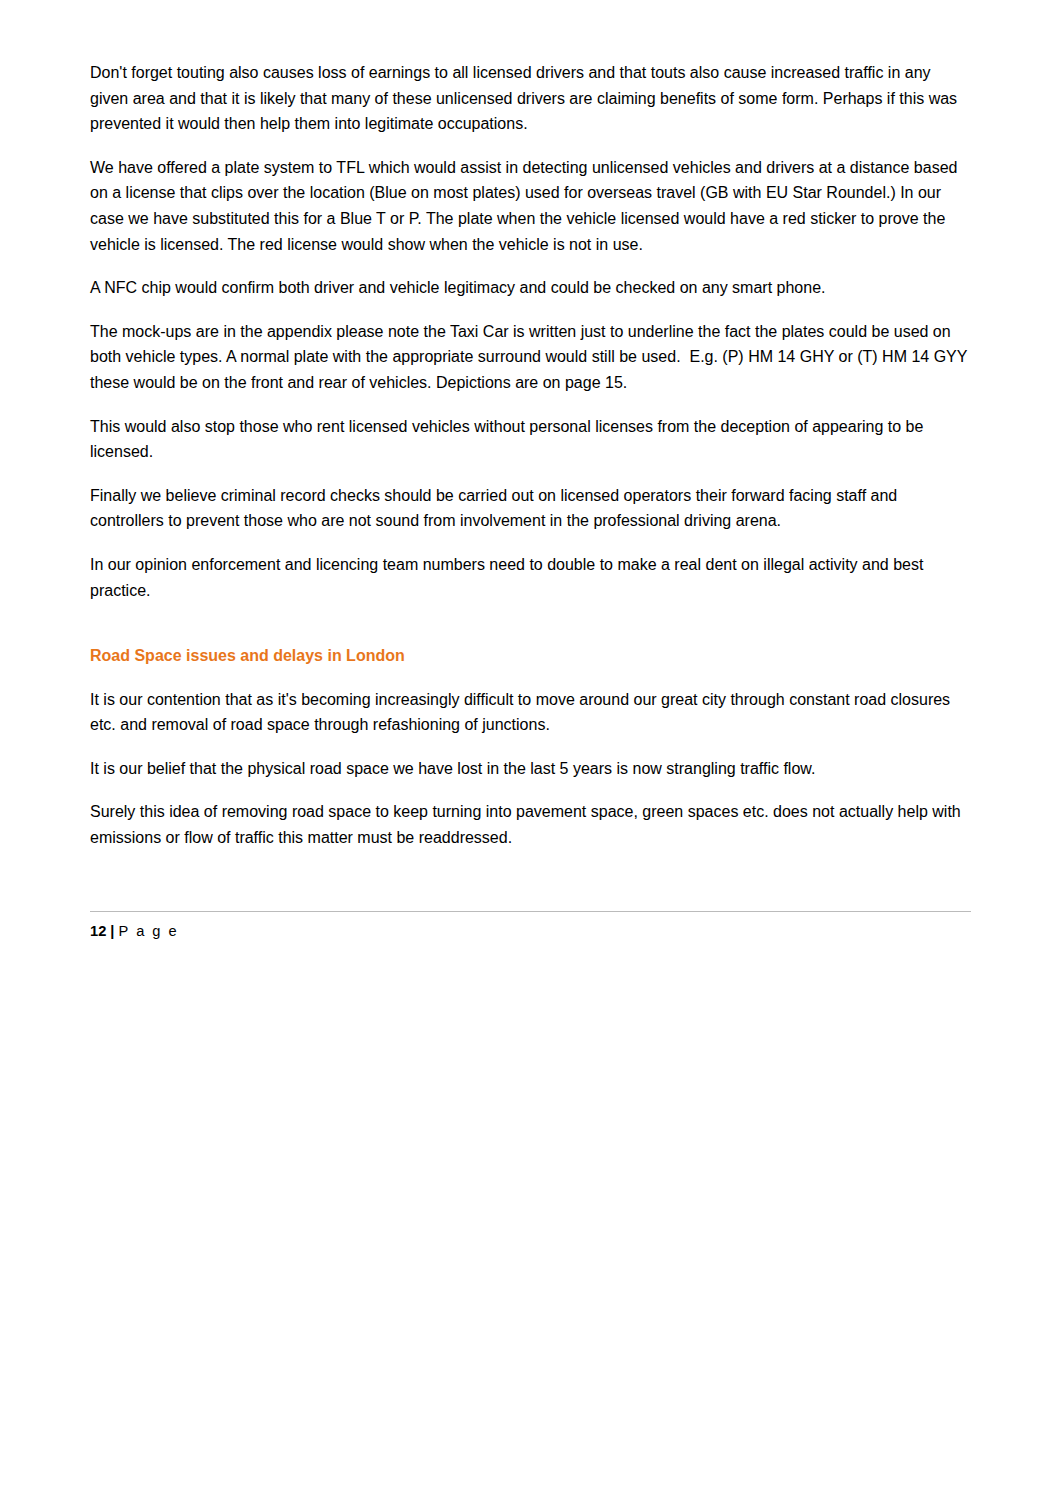Don't forget touting also causes loss of earnings to all licensed drivers and that touts also cause increased traffic in any given area and that it is likely that many of these unlicensed drivers are claiming benefits of some form. Perhaps if this was prevented it would then help them into legitimate occupations.
We have offered a plate system to TFL which would assist in detecting unlicensed vehicles and drivers at a distance based on a license that clips over the location (Blue on most plates) used for overseas travel (GB with EU Star Roundel.) In our case we have substituted this for a Blue T or P. The plate when the vehicle licensed would have a red sticker to prove the vehicle is licensed. The red license would show when the vehicle is not in use.
A NFC chip would confirm both driver and vehicle legitimacy and could be checked on any smart phone.
The mock-ups are in the appendix please note the Taxi Car is written just to underline the fact the plates could be used on both vehicle types. A normal plate with the appropriate surround would still be used. E.g. (P) HM 14 GHY or (T) HM 14 GYY these would be on the front and rear of vehicles. Depictions are on page 15.
This would also stop those who rent licensed vehicles without personal licenses from the deception of appearing to be licensed.
Finally we believe criminal record checks should be carried out on licensed operators their forward facing staff and controllers to prevent those who are not sound from involvement in the professional driving arena.
In our opinion enforcement and licencing team numbers need to double to make a real dent on illegal activity and best practice.
Road Space issues and delays in London
It is our contention that as it's becoming increasingly difficult to move around our great city through constant road closures etc. and removal of road space through refashioning of junctions.
It is our belief that the physical road space we have lost in the last 5 years is now strangling traffic flow.
Surely this idea of removing road space to keep turning into pavement space, green spaces etc. does not actually help with emissions or flow of traffic this matter must be readdressed.
12 | P a g e